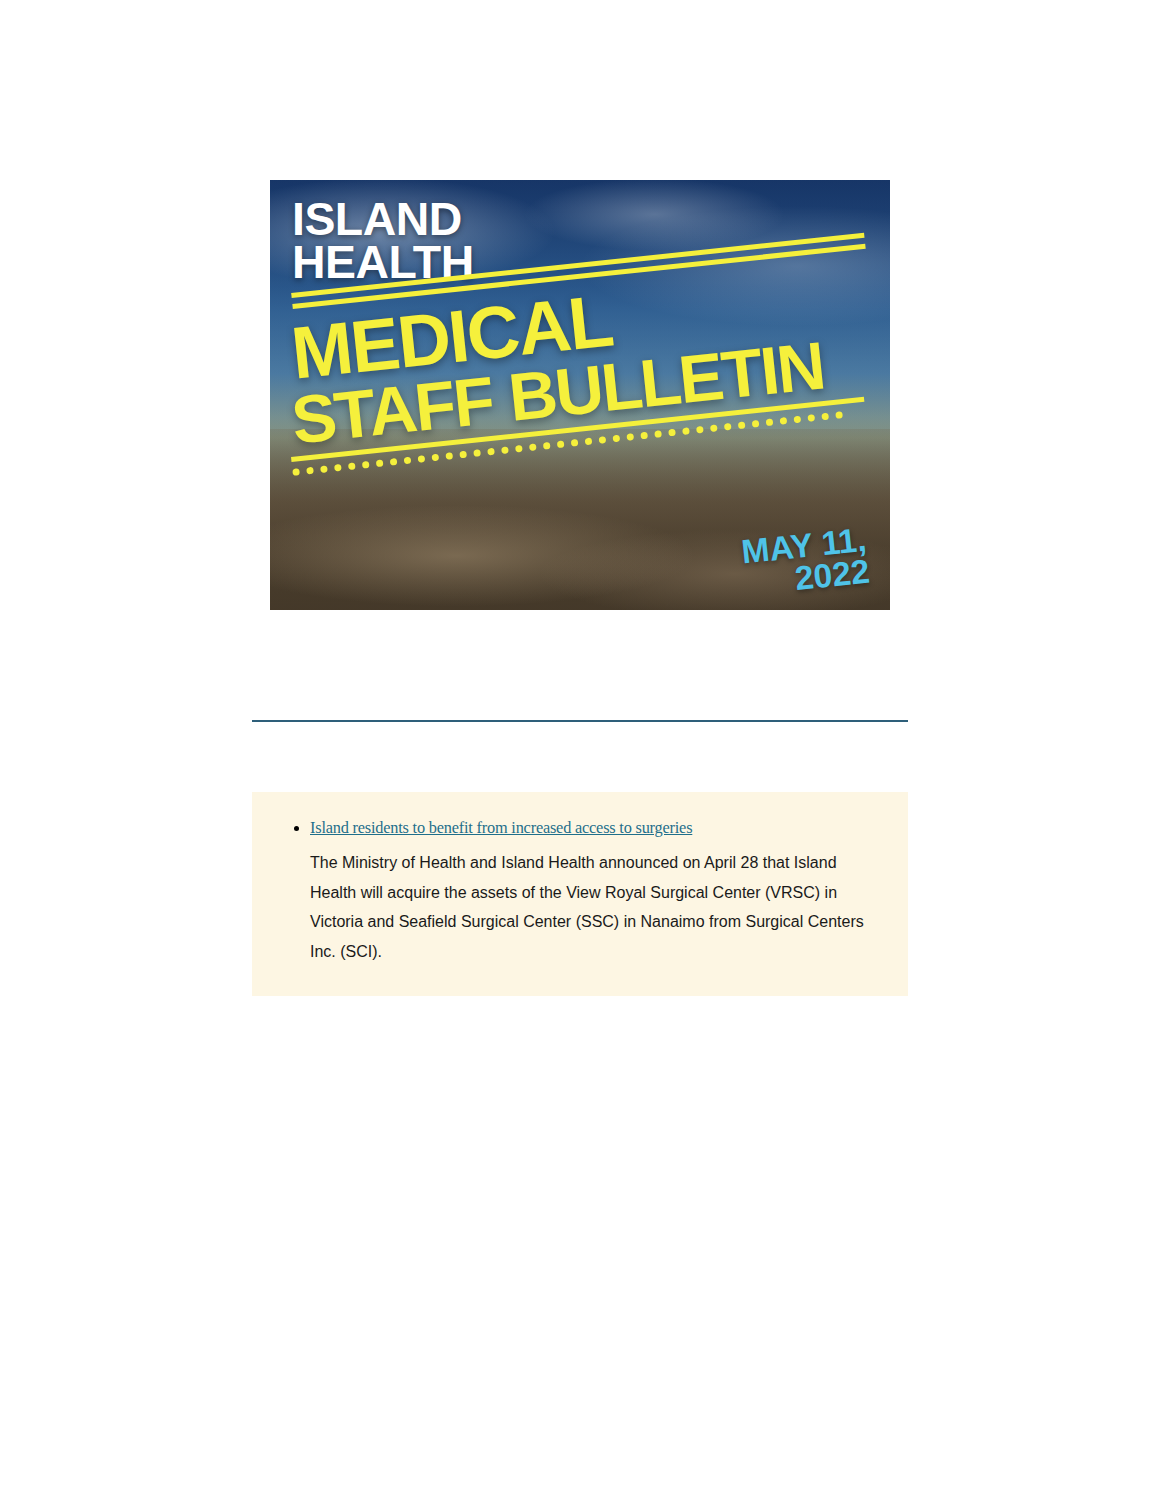Island
Health
Medical
Staff Bulletin
May 11,
2022
Island residents to benefit from increased access to surgeries
The Ministry of Health and Island Health announced on April 28 that Island Health will acquire the assets of the View Royal Surgical Center (VRSC) in Victoria and Seafield Surgical Center (SSC) in Nanaimo from Surgical Centers Inc. (SCI).